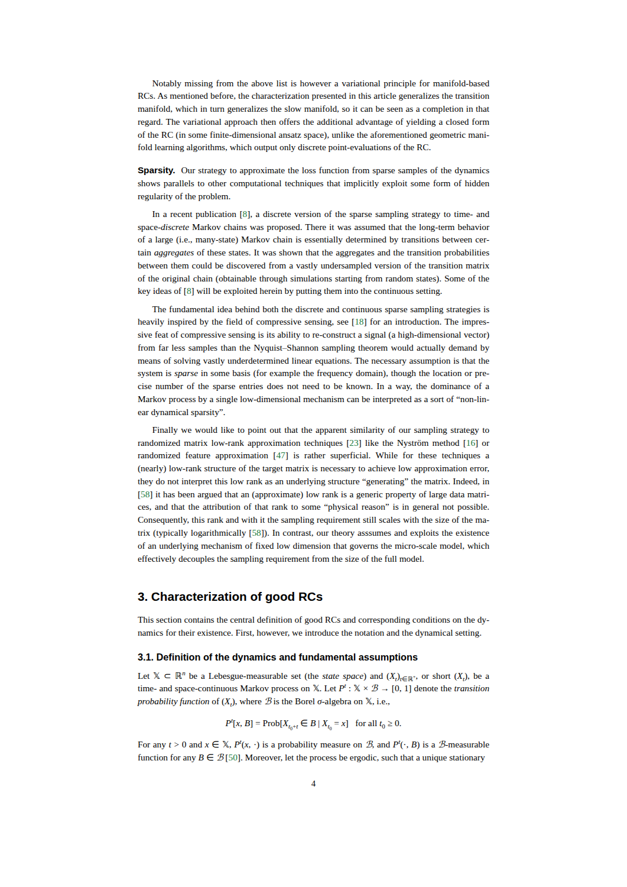Notably missing from the above list is however a variational principle for manifold-based RCs. As mentioned before, the characterization presented in this article generalizes the transition manifold, which in turn generalizes the slow manifold, so it can be seen as a completion in that regard. The variational approach then offers the additional advantage of yielding a closed form of the RC (in some finite-dimensional ansatz space), unlike the aforementioned geometric manifold learning algorithms, which output only discrete point-evaluations of the RC.
Sparsity. Our strategy to approximate the loss function from sparse samples of the dynamics shows parallels to other computational techniques that implicitly exploit some form of hidden regularity of the problem.
In a recent publication [8], a discrete version of the sparse sampling strategy to time- and space-discrete Markov chains was proposed. There it was assumed that the long-term behavior of a large (i.e., many-state) Markov chain is essentially determined by transitions between certain aggregates of these states. It was shown that the aggregates and the transition probabilities between them could be discovered from a vastly undersampled version of the transition matrix of the original chain (obtainable through simulations starting from random states). Some of the key ideas of [8] will be exploited herein by putting them into the continuous setting.
The fundamental idea behind both the discrete and continuous sparse sampling strategies is heavily inspired by the field of compressive sensing, see [18] for an introduction. The impressive feat of compressive sensing is its ability to re-construct a signal (a high-dimensional vector) from far less samples than the Nyquist–Shannon sampling theorem would actually demand by means of solving vastly underdetermined linear equations. The necessary assumption is that the system is sparse in some basis (for example the frequency domain), though the location or precise number of the sparse entries does not need to be known. In a way, the dominance of a Markov process by a single low-dimensional mechanism can be interpreted as a sort of “non-linear dynamical sparsity”.
Finally we would like to point out that the apparent similarity of our sampling strategy to randomized matrix low-rank approximation techniques [23] like the Nyström method [16] or randomized feature approximation [47] is rather superficial. While for these techniques a (nearly) low-rank structure of the target matrix is necessary to achieve low approximation error, they do not interpret this low rank as an underlying structure “generating” the matrix. Indeed, in [58] it has been argued that an (approximate) low rank is a generic property of large data matrices, and that the attribution of that rank to some “physical reason” is in general not possible. Consequently, this rank and with it the sampling requirement still scales with the size of the matrix (typically logarithmically [58]). In contrast, our theory asssumes and exploits the existence of an underlying mechanism of fixed low dimension that governs the micro-scale model, which effectively decouples the sampling requirement from the size of the full model.
3. Characterization of good RCs
This section contains the central definition of good RCs and corresponding conditions on the dynamics for their existence. First, however, we introduce the notation and the dynamical setting.
3.1. Definition of the dynamics and fundamental assumptions
Let 𝕏 ⊂ ℝn be a Lebesgue-measurable set (the state space) and (Xt)t∈ℝ+, or short (Xt), be a time- and space-continuous Markov process on 𝕏. Let Pt : 𝕏 × ℬ → [0, 1] denote the transition probability function of (Xt), where ℬ is the Borel σ-algebra on 𝕏, i.e.,
Pt[x, B] = Prob[Xt0+t ∈ B | Xt0 = x] for all t0 ≥ 0.
For any t > 0 and x ∈ 𝕏, Pt(x, ·) is a probability measure on ℬ, and Pt(·, B) is a ℬ-measurable function for any B ∈ ℬ [50]. Moreover, let the process be ergodic, such that a unique stationary
4